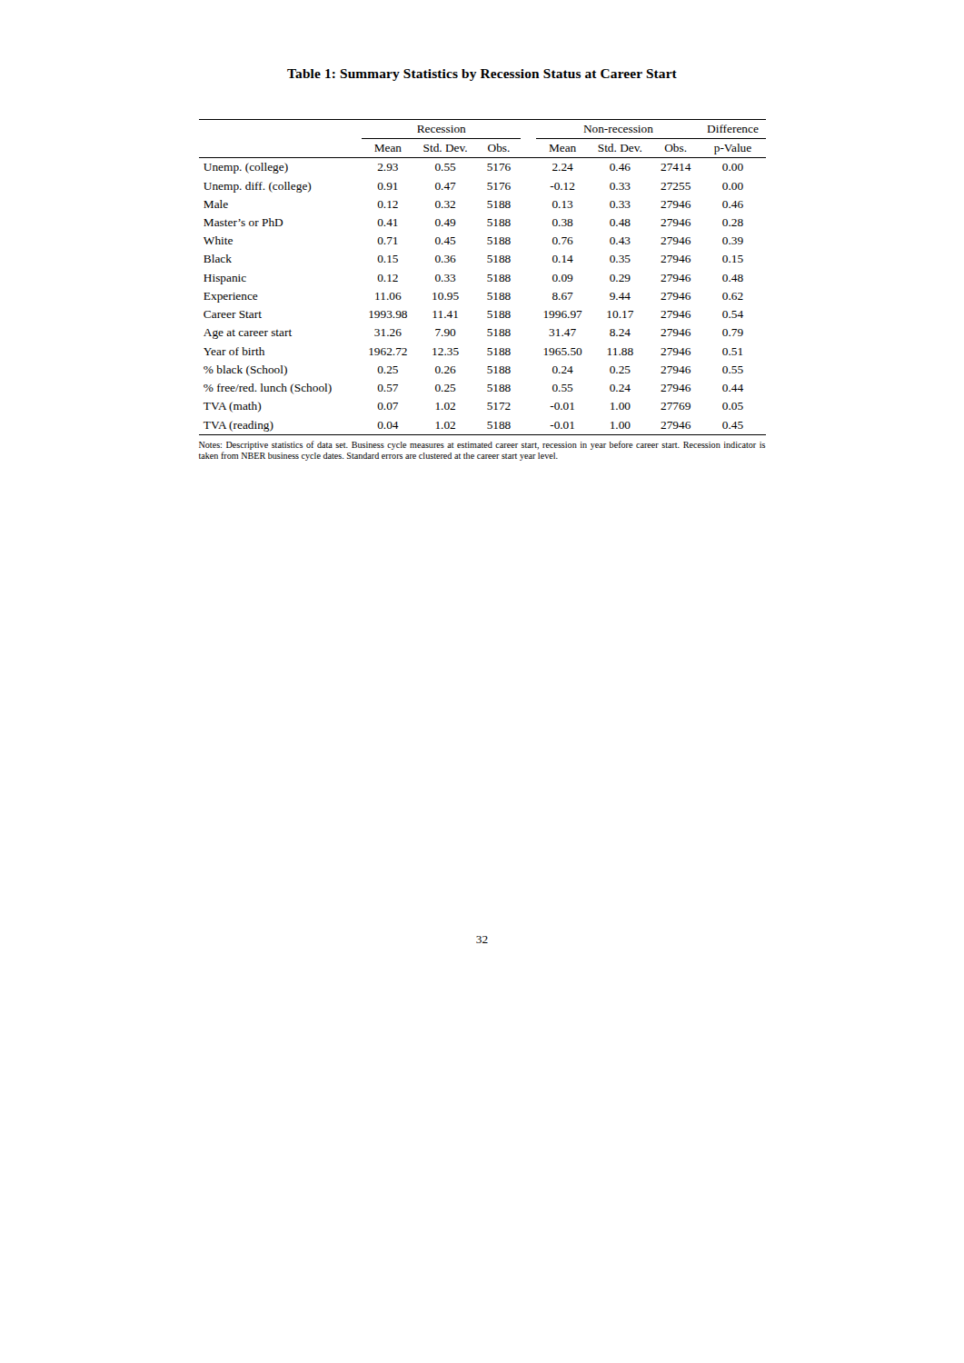Table 1: Summary Statistics by Recession Status at Career Start
| | Recession | | Non-recession | Difference |
| --- | --- | --- | --- | --- |
| | Mean | Std. Dev. | Obs. | | Mean | Std. Dev. | Obs. | p-Value |
| Unemp. (college) | 2.93 | 0.55 | 5176 | | 2.24 | 0.46 | 27414 | 0.00 |
| Unemp. diff. (college) | 0.91 | 0.47 | 5176 | | -0.12 | 0.33 | 27255 | 0.00 |
| Male | 0.12 | 0.32 | 5188 | | 0.13 | 0.33 | 27946 | 0.46 |
| Master’s or PhD | 0.41 | 0.49 | 5188 | | 0.38 | 0.48 | 27946 | 0.28 |
| White | 0.71 | 0.45 | 5188 | | 0.76 | 0.43 | 27946 | 0.39 |
| Black | 0.15 | 0.36 | 5188 | | 0.14 | 0.35 | 27946 | 0.15 |
| Hispanic | 0.12 | 0.33 | 5188 | | 0.09 | 0.29 | 27946 | 0.48 |
| Experience | 11.06 | 10.95 | 5188 | | 8.67 | 9.44 | 27946 | 0.62 |
| Career Start | 1993.98 | 11.41 | 5188 | | 1996.97 | 10.17 | 27946 | 0.54 |
| Age at career start | 31.26 | 7.90 | 5188 | | 31.47 | 8.24 | 27946 | 0.79 |
| Year of birth | 1962.72 | 12.35 | 5188 | | 1965.50 | 11.88 | 27946 | 0.51 |
| % black (School) | 0.25 | 0.26 | 5188 | | 0.24 | 0.25 | 27946 | 0.55 |
| % free/red. lunch (School) | 0.57 | 0.25 | 5188 | | 0.55 | 0.24 | 27946 | 0.44 |
| TVA (math) | 0.07 | 1.02 | 5172 | | -0.01 | 1.00 | 27769 | 0.05 |
| TVA (reading) | 0.04 | 1.02 | 5188 | | -0.01 | 1.00 | 27946 | 0.45 |
Notes: Descriptive statistics of data set. Business cycle measures at estimated career start, recession in year before career start. Recession indicator is taken from NBER business cycle dates. Standard errors are clustered at the career start year level.
32